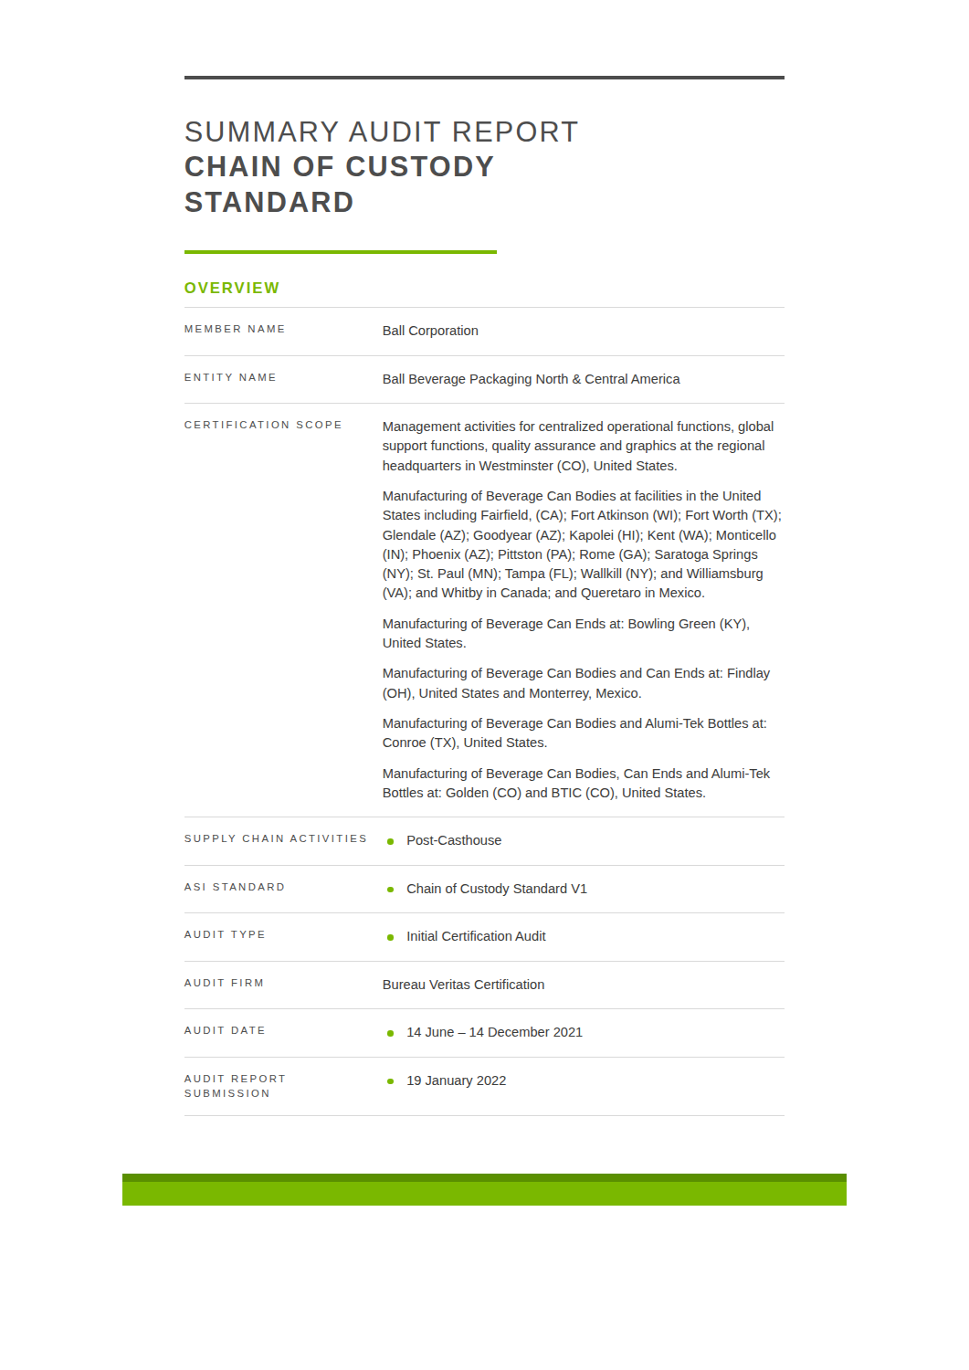SUMMARY AUDIT REPORT CHAIN OF CUSTODY STANDARD
OVERVIEW
| Member name | Ball Corporation |
| Entity name | Ball Beverage Packaging North & Central America |
| Certification scope | Management activities for centralized operational functions, global support functions, quality assurance and graphics at the regional headquarters in Westminster (CO), United States. Manufacturing of Beverage Can Bodies at facilities in the United States including Fairfield, (CA); Fort Atkinson (WI); Fort Worth (TX); Glendale (AZ); Goodyear (AZ); Kapolei (HI); Kent (WA); Monticello (IN); Phoenix (AZ); Pittston (PA); Rome (GA); Saratoga Springs (NY); St. Paul (MN); Tampa (FL); Wallkill (NY); and Williamsburg (VA); and Whitby in Canada; and Queretaro in Mexico. Manufacturing of Beverage Can Ends at: Bowling Green (KY), United States. Manufacturing of Beverage Can Bodies and Can Ends at: Findlay (OH), United States and Monterrey, Mexico. Manufacturing of Beverage Can Bodies and Alumi-Tek Bottles at: Conroe (TX), United States. Manufacturing of Beverage Can Bodies, Can Ends and Alumi-Tek Bottles at: Golden (CO) and BTIC (CO), United States. |
| Supply chain activities | Post-Casthouse |
| ASI standard | Chain of Custody Standard V1 |
| Audit type | Initial Certification Audit |
| Audit firm | Bureau Veritas Certification |
| Audit date | 14 June – 14 December 2021 |
| Audit report submission | 19 January 2022 |